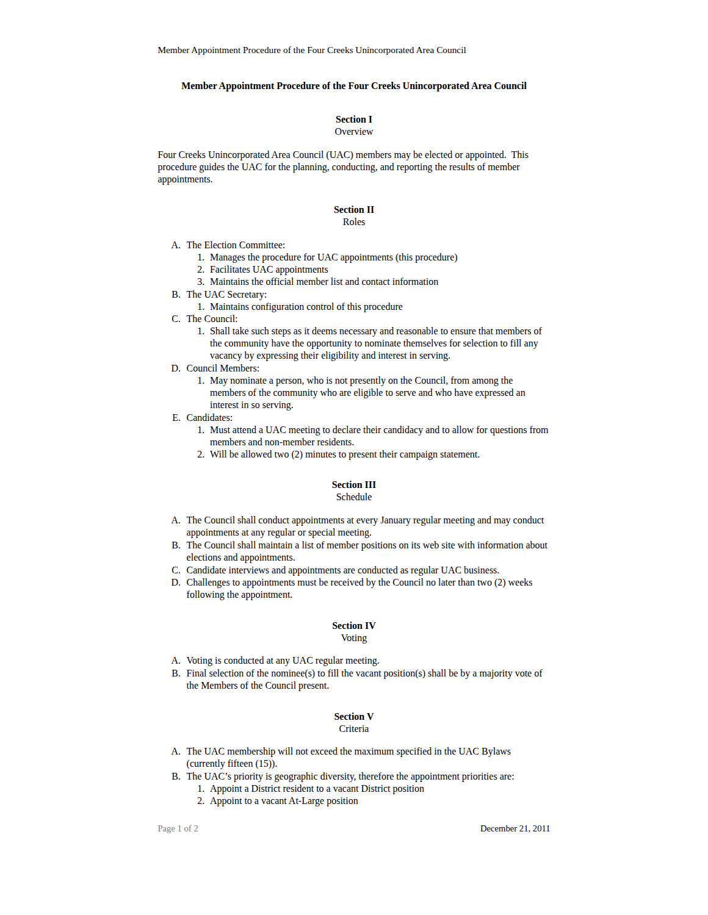Member Appointment Procedure of the Four Creeks Unincorporated Area Council
Member Appointment Procedure of the Four Creeks Unincorporated Area Council
Section I Overview
Four Creeks Unincorporated Area Council (UAC) members may be elected or appointed. This procedure guides the UAC for the planning, conducting, and reporting the results of member appointments.
Section II Roles
The Election Committee:
Manages the procedure for UAC appointments (this procedure)
Facilitates UAC appointments
Maintains the official member list and contact information
The UAC Secretary:
Maintains configuration control of this procedure
The Council:
Shall take such steps as it deems necessary and reasonable to ensure that members of the community have the opportunity to nominate themselves for selection to fill any vacancy by expressing their eligibility and interest in serving.
Council Members:
May nominate a person, who is not presently on the Council, from among the members of the community who are eligible to serve and who have expressed an interest in so serving.
Candidates:
Must attend a UAC meeting to declare their candidacy and to allow for questions from members and non-member residents.
Will be allowed two (2) minutes to present their campaign statement.
Section III Schedule
The Council shall conduct appointments at every January regular meeting and may conduct appointments at any regular or special meeting.
The Council shall maintain a list of member positions on its web site with information about elections and appointments.
Candidate interviews and appointments are conducted as regular UAC business.
Challenges to appointments must be received by the Council no later than two (2) weeks following the appointment.
Section IV Voting
Voting is conducted at any UAC regular meeting.
Final selection of the nominee(s) to fill the vacant position(s) shall be by a majority vote of the Members of the Council present.
Section V Criteria
The UAC membership will not exceed the maximum specified in the UAC Bylaws (currently fifteen (15)).
The UAC’s priority is geographic diversity, therefore the appointment priorities are:
Appoint a District resident to a vacant District position
Appoint to a vacant At-Large position
Page 1 of 2 December 21, 2011